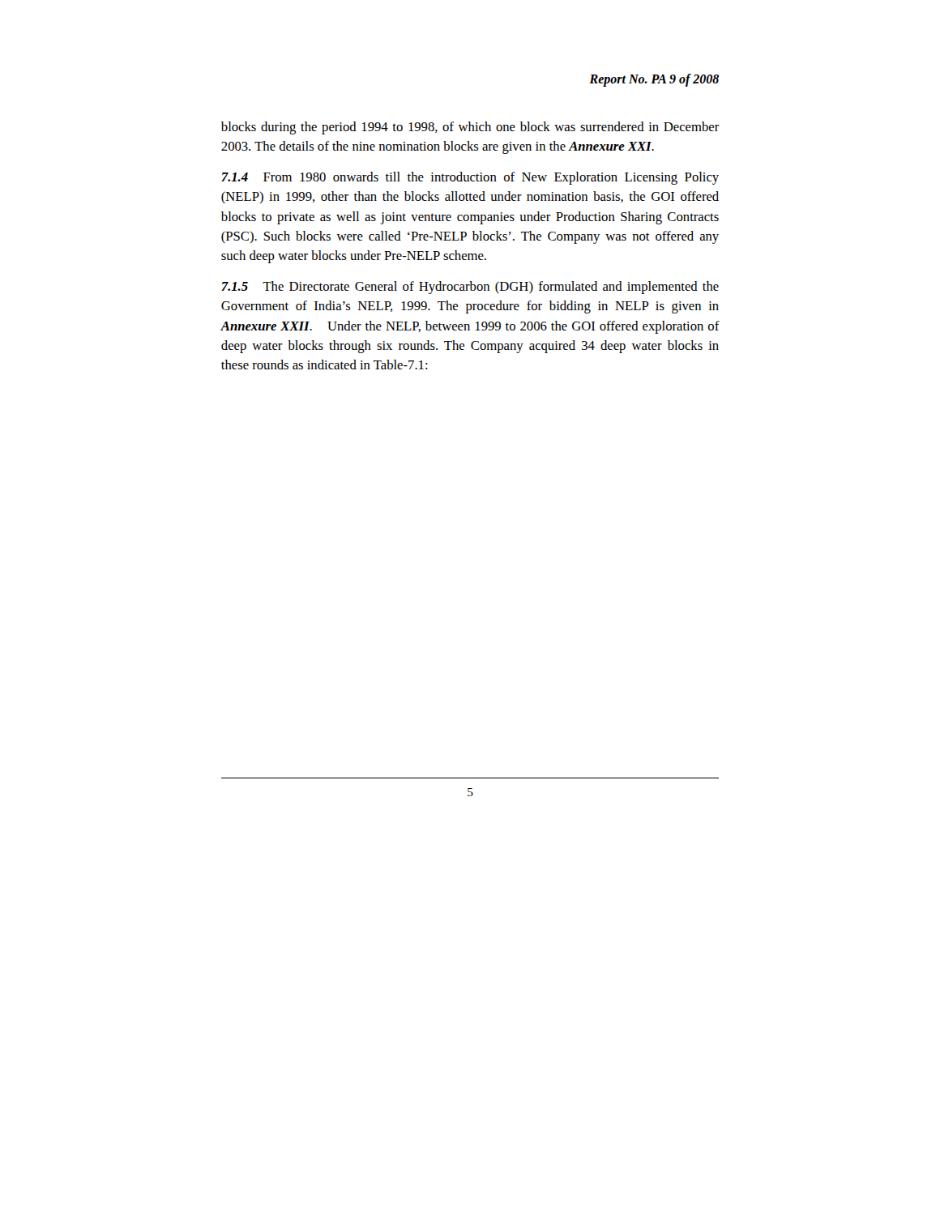Report No. PA 9 of 2008
blocks during the period 1994 to 1998, of which one block was surrendered in December 2003. The details of the nine nomination blocks are given in the Annexure XXI.
7.1.4 From 1980 onwards till the introduction of New Exploration Licensing Policy (NELP) in 1999, other than the blocks allotted under nomination basis, the GOI offered blocks to private as well as joint venture companies under Production Sharing Contracts (PSC). Such blocks were called ‘Pre-NELP blocks’. The Company was not offered any such deep water blocks under Pre-NELP scheme.
7.1.5 The Directorate General of Hydrocarbon (DGH) formulated and implemented the Government of India’s NELP, 1999. The procedure for bidding in NELP is given in Annexure XXII. Under the NELP, between 1999 to 2006 the GOI offered exploration of deep water blocks through six rounds. The Company acquired 34 deep water blocks in these rounds as indicated in Table-7.1:
5